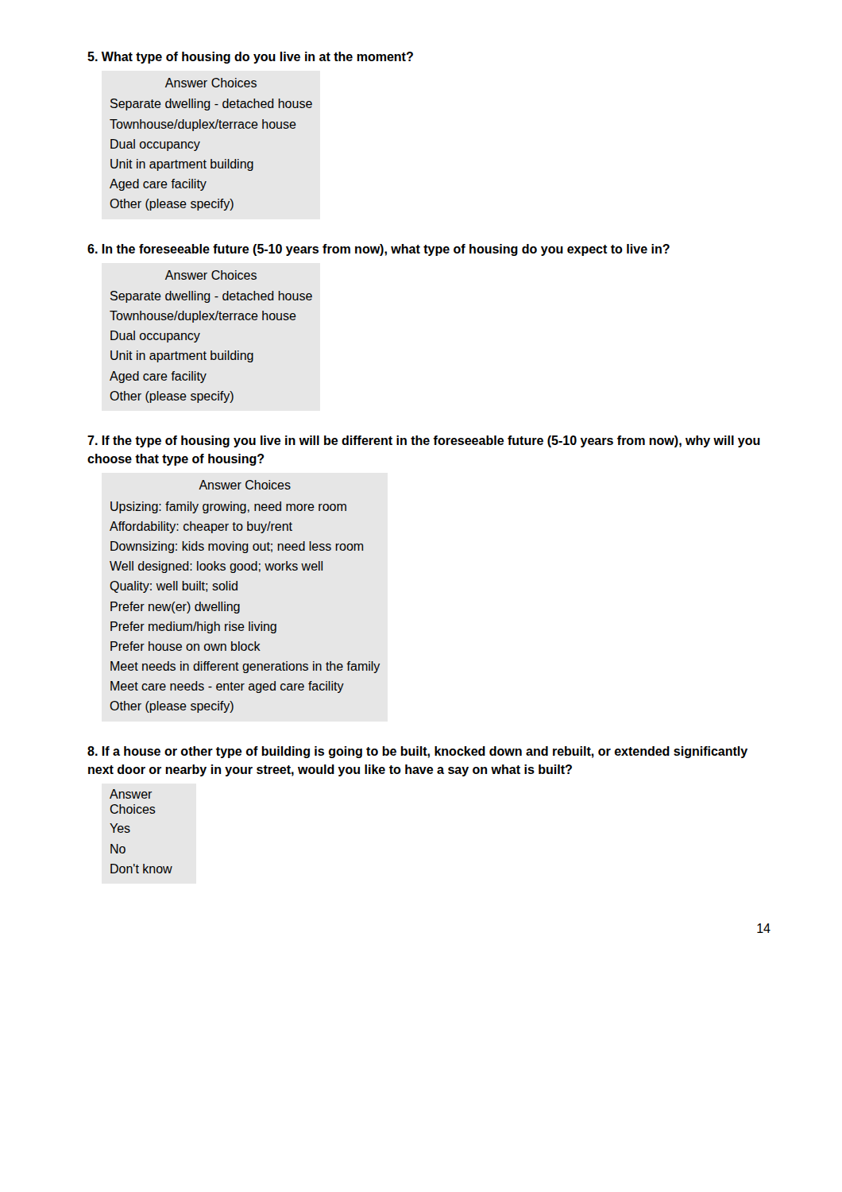5. What type of housing do you live in at the moment?
Answer Choices
Separate dwelling - detached house
Townhouse/duplex/terrace house
Dual occupancy
Unit in apartment building
Aged care facility
Other (please specify)
6. In the foreseeable future (5-10 years from now), what type of housing do you expect to live in?
Answer Choices
Separate dwelling - detached house
Townhouse/duplex/terrace house
Dual occupancy
Unit in apartment building
Aged care facility
Other (please specify)
7. If the type of housing you live in will be different in the foreseeable future (5-10 years from now), why will you choose that type of housing?
Answer Choices
Upsizing: family growing, need more room
Affordability: cheaper to buy/rent
Downsizing: kids moving out; need less room
Well designed: looks good; works well
Quality: well built; solid
Prefer new(er) dwelling
Prefer medium/high rise living
Prefer house on own block
Meet needs in different generations in the family
Meet care needs - enter aged care facility
Other (please specify)
8. If a house or other type of building is going to be built, knocked down and rebuilt, or extended significantly next door or nearby in your street, would you like to have a say on what is built?
Answer
Choices
Yes
No
Don't know
14